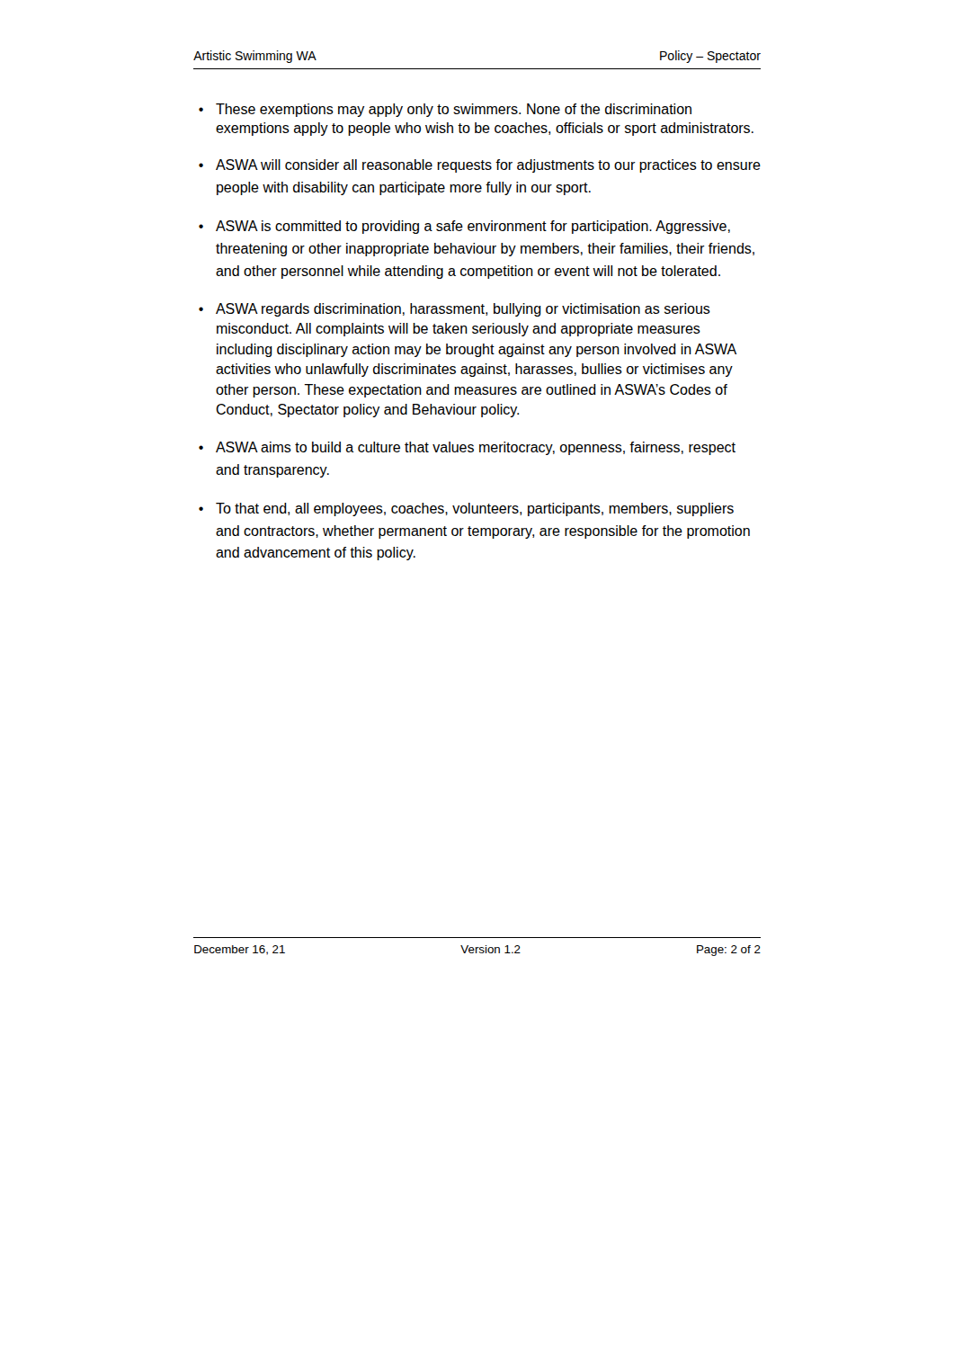Artistic Swimming WA
Policy – Spectator
These exemptions may apply only to swimmers. None of the discrimination exemptions apply to people who wish to be coaches, officials or sport administrators.
ASWA will consider all reasonable requests for adjustments to our practices to ensure people with disability can participate more fully in our sport.
ASWA is committed to providing a safe environment for participation. Aggressive, threatening or other inappropriate behaviour by members, their families, their friends, and other personnel while attending a competition or event will not be tolerated.
ASWA regards discrimination, harassment, bullying or victimisation as serious misconduct. All complaints will be taken seriously and appropriate measures including disciplinary action may be brought against any person involved in ASWA activities who unlawfully discriminates against, harasses, bullies or victimises any other person. These expectation and measures are outlined in ASWA’s Codes of Conduct, Spectator policy and Behaviour policy.
ASWA aims to build a culture that values meritocracy, openness, fairness, respect and transparency.
To that end, all employees, coaches, volunteers, participants, members, suppliers and contractors, whether permanent or temporary, are responsible for the promotion and advancement of this policy.
December 16, 21
Version 1.2
Page: 2 of 2